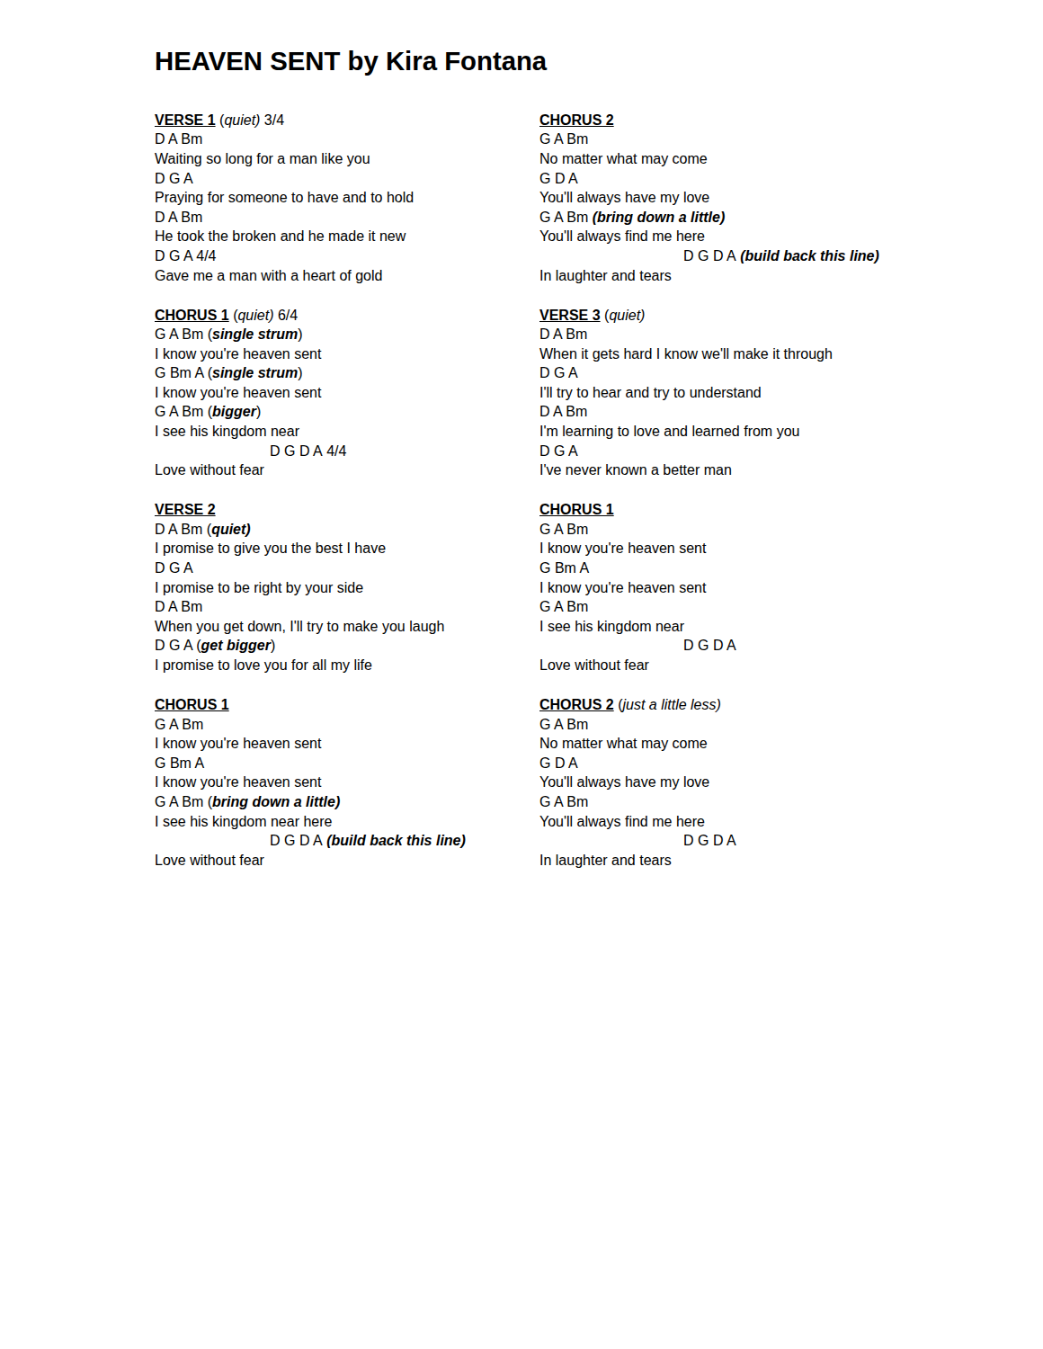HEAVEN SENT by Kira Fontana
VERSE 1
(quiet) 3/4
D A Bm
Waiting so long for a man like you
D G A
Praying for someone to have and to hold
D A Bm
He took the broken and he made it new
D G A 4/4
Gave me a man with a heart of gold
CHORUS 1
(quiet) 6/4
G A Bm (single strum)
I know you're heaven sent
G Bm A (single strum)
I know you're heaven sent
G A Bm (bigger)
I see his kingdom near
D G D A 4/4
Love without fear
VERSE 2
D A Bm (quiet)
I promise to give you the best I have
D G A
I promise to be right by your side
D A Bm
When you get down, I'll try to make you laugh
D G A (get bigger)
I promise to love you for all my life
CHORUS 1
G A Bm
I know you're heaven sent
G Bm A
I know you're heaven sent
G A Bm (bring down a little)
I see his kingdom near here
D G D A (build back this line)
Love without fear
CHORUS 2
G A Bm
No matter what may come
G D A
You'll always have my love
G A Bm (bring down a little)
You'll always find me here
D G D A (build back this line)
In laughter and tears
VERSE 3
(quiet)
D A Bm
When it gets hard I know we'll make it through
D G A
I'll try to hear and try to understand
D A Bm
I'm learning to love and learned from you
D G A
I've never known a better man
CHORUS 1
G A Bm
I know you're heaven sent
G Bm A
I know you're heaven sent
G A Bm
I see his kingdom near
D G D A
Love without fear
CHORUS 2
(just a little less)
G A Bm
No matter what may come
G D A
You'll always have my love
G A Bm
You'll always find me here
D G D A
In laughter and tears